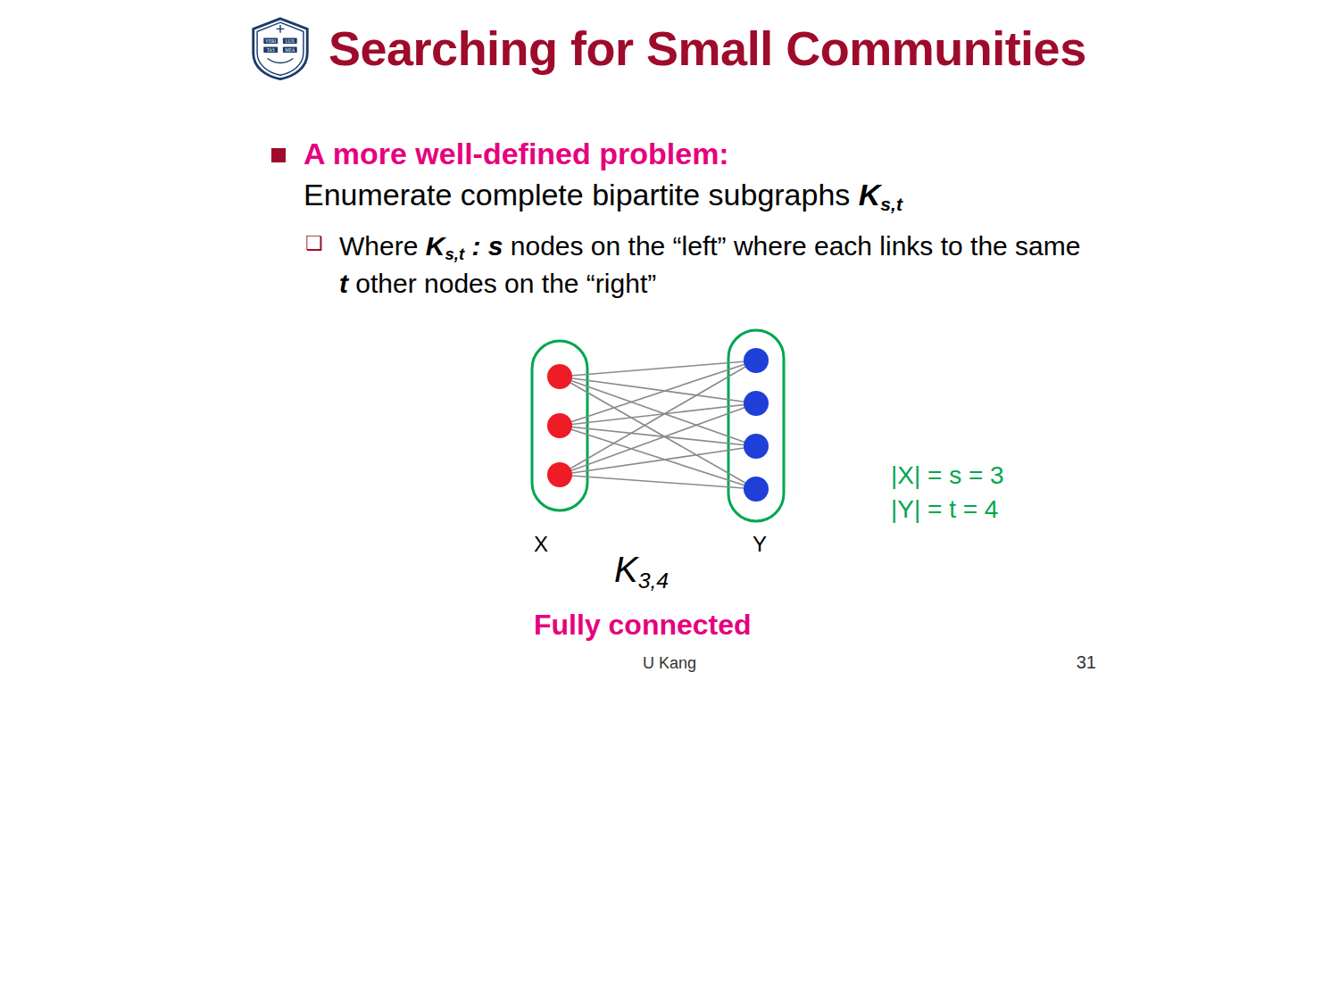VERI LUX TAS MEA
Searching for Small Communities
A more well-defined problem: Enumerate complete bipartite subgraphs Ks,t
Where Ks,t : s nodes on the “left” where each links to the same t other nodes on the “right”
X Y
K3,4
|X| = s = 3
|Y| = t = 4
Fully connected
U Kang
31